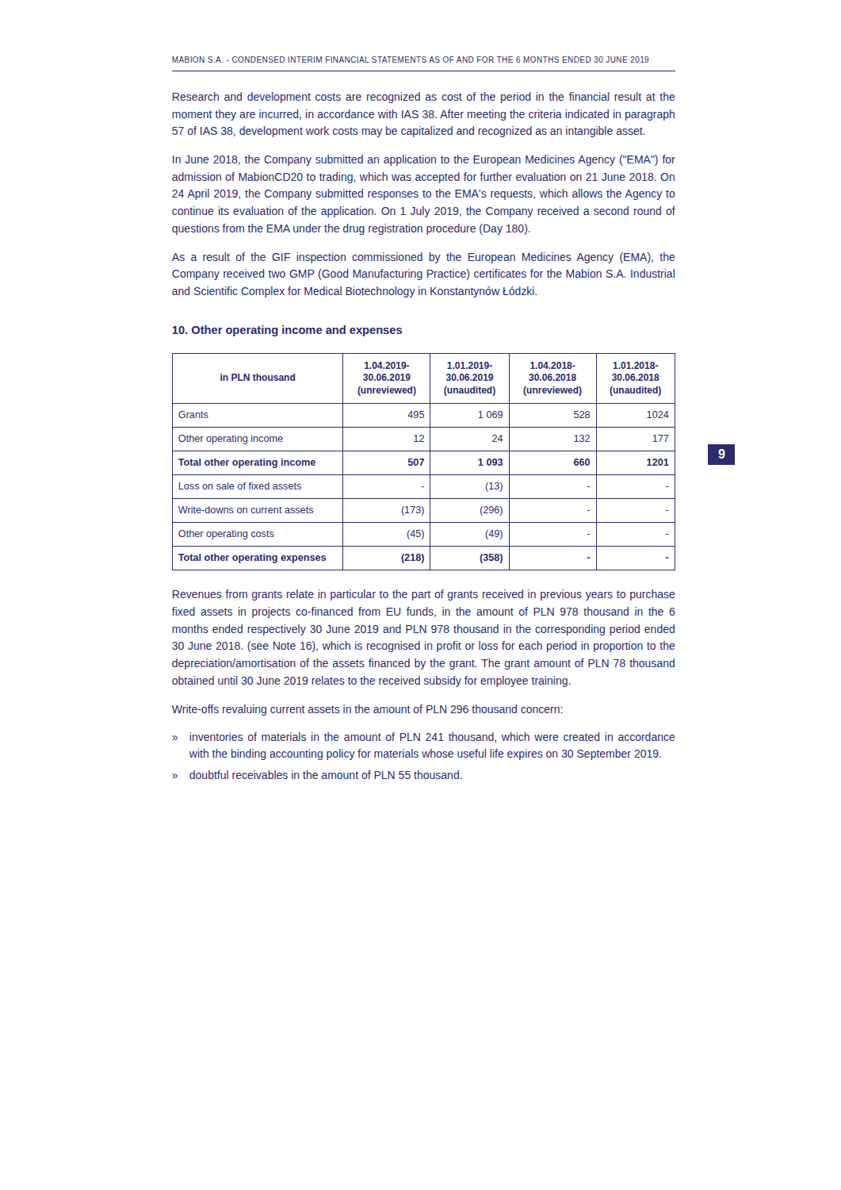MABION S.A. - CONDENSED INTERIM FINANCIAL STATEMENTS AS OF AND FOR THE 6 MONTHS ENDED 30 JUNE 2019
9
Research and development costs are recognized as cost of the period in the financial result at the moment they are incurred, in accordance with IAS 38. After meeting the criteria indicated in paragraph 57 of IAS 38, development work costs may be capitalized and recognized as an intangible asset.
In June 2018, the Company submitted an application to the European Medicines Agency ("EMA") for admission of MabionCD20 to trading, which was accepted for further evaluation on 21 June 2018. On 24 April 2019, the Company submitted responses to the EMA's requests, which allows the Agency to continue its evaluation of the application. On 1 July 2019, the Company received a second round of questions from the EMA under the drug registration procedure (Day 180).
As a result of the GIF inspection commissioned by the European Medicines Agency (EMA), the Company received two GMP (Good Manufacturing Practice) certificates for the Mabion S.A. Industrial and Scientific Complex for Medical Biotechnology in Konstantynów Łódzki.
10. Other operating income and expenses
| in PLN thousand | 1.04.2019- 30.06.2019 (unreviewed) | 1.01.2019- 30.06.2019 (unaudited) | 1.04.2018- 30.06.2018 (unreviewed) | 1.01.2018- 30.06.2018 (unaudited) |
| --- | --- | --- | --- | --- |
| Grants | 495 | 1 069 | 528 | 1024 |
| Other operating income | 12 | 24 | 132 | 177 |
| Total other operating income | 507 | 1 093 | 660 | 1201 |
| Loss on sale of fixed assets | - | (13) | - | - |
| Write-downs on current assets | (173) | (296) | - | - |
| Other operating costs | (45) | (49) | - | - |
| Total other operating expenses | (218) | (358) | - | - |
Revenues from grants relate in particular to the part of grants received in previous years to purchase fixed assets in projects co-financed from EU funds, in the amount of PLN 978 thousand in the 6 months ended respectively 30 June 2019 and PLN 978 thousand in the corresponding period ended 30 June 2018. (see Note 16), which is recognised in profit or loss for each period in proportion to the depreciation/amortisation of the assets financed by the grant. The grant amount of PLN 78 thousand obtained until 30 June 2019 relates to the received subsidy for employee training.
Write-offs revaluing current assets in the amount of PLN 296 thousand concern:
inventories of materials in the amount of PLN 241 thousand, which were created in accordance with the binding accounting policy for materials whose useful life expires on 30 September 2019.
doubtful receivables in the amount of PLN 55 thousand.